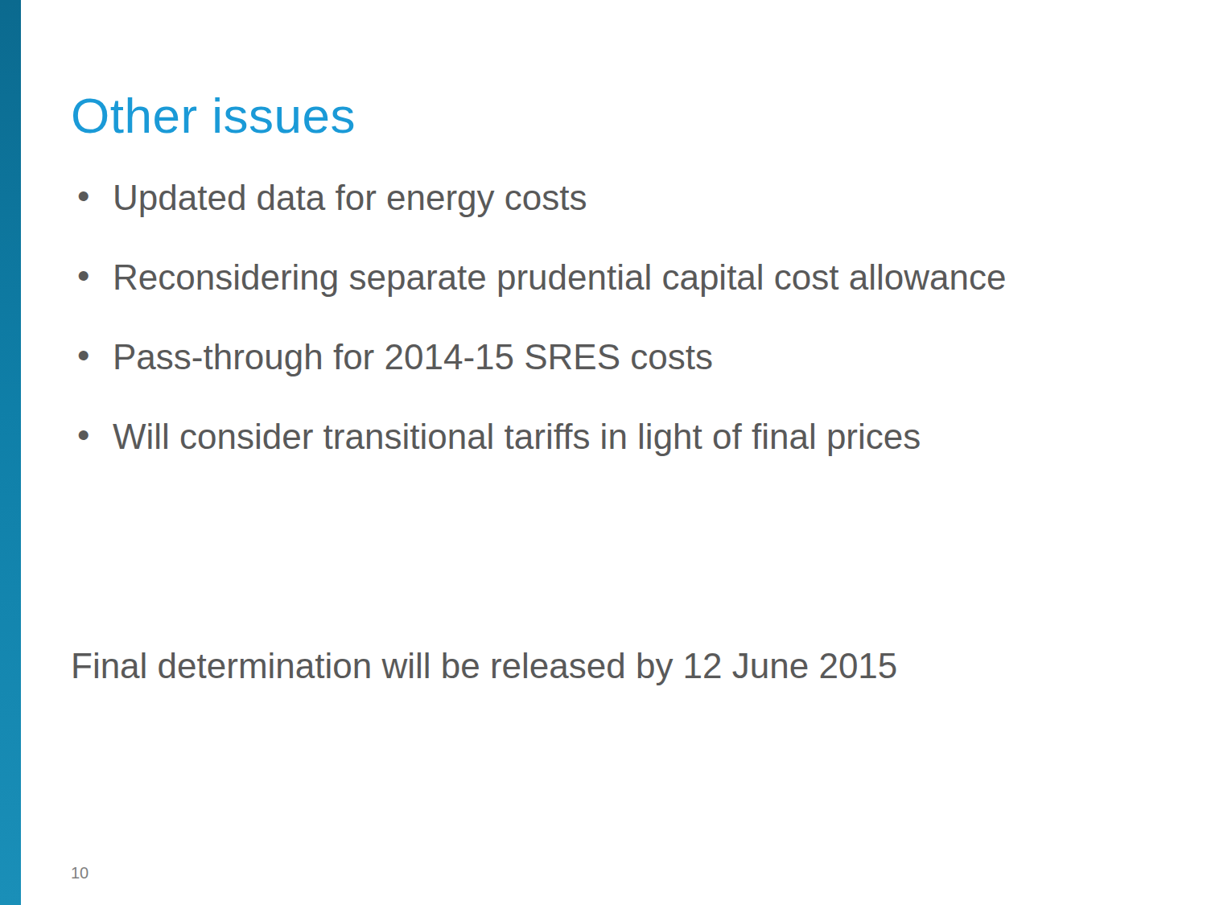Other issues
Updated data for energy costs
Reconsidering separate prudential capital cost allowance
Pass-through for 2014-15 SRES costs
Will consider transitional tariffs in light of final prices
Final determination will be released by 12 June 2015
10